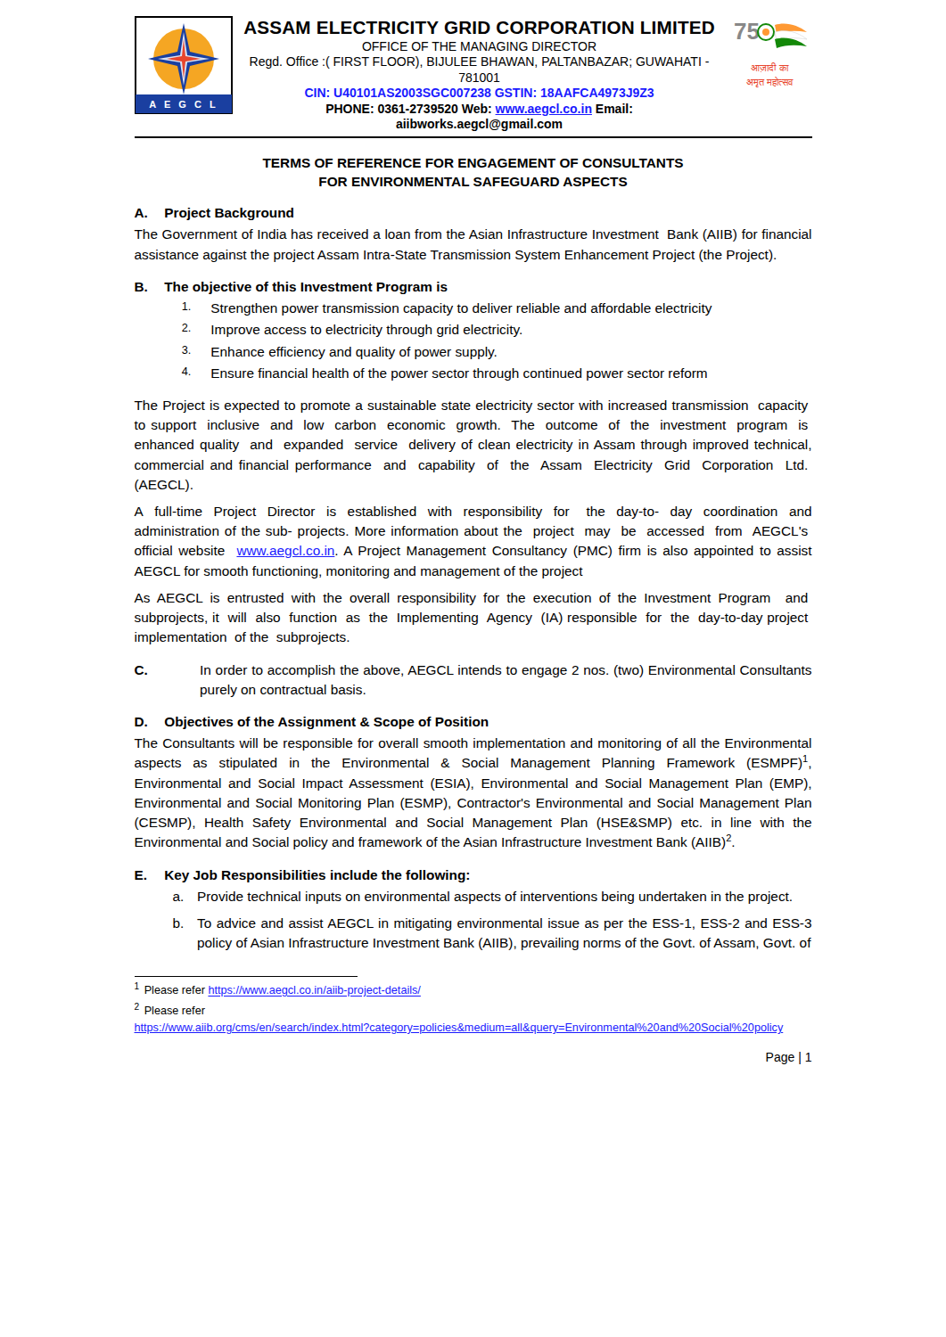A E G C L
ASSAM ELECTRICITY GRID CORPORATION LIMITED
OFFICE OF THE MANAGING DIRECTOR
Regd. Office :( FIRST FLOOR), BIJULEE BHAWAN, PALTANBAZAR; GUWAHATI - 781001
CIN: U40101AS2003SGC007238 GSTIN: 18AAFCA4973J9Z3
PHONE: 0361-2739520 Web: www.aegcl.co.in Email: aiibworks.aegcl@gmail.com
75 आज़ादी का अमृत महोत्सव
TERMS OF REFERENCE FOR ENGAGEMENT OF CONSULTANTS FOR ENVIRONMENTAL SAFEGUARD ASPECTS
A. Project Background
The Government of India has received a loan from the Asian Infrastructure Investment Bank (AIIB) for financial assistance against the project Assam Intra-State Transmission System Enhancement Project (the Project).
B. The objective of this Investment Program is
Strengthen power transmission capacity to deliver reliable and affordable electricity
Improve access to electricity through grid electricity.
Enhance efficiency and quality of power supply.
Ensure financial health of the power sector through continued power sector reform
The Project is expected to promote a sustainable state electricity sector with increased transmission capacity to support inclusive and low carbon economic growth. The outcome of the investment program is enhanced quality and expanded service delivery of clean electricity in Assam through improved technical, commercial and financial performance and capability of the Assam Electricity Grid Corporation Ltd. (AEGCL).
A full-time Project Director is established with responsibility for the day-to- day coordination and administration of the sub- projects. More information about the project may be accessed from AEGCL's official website www.aegcl.co.in. A Project Management Consultancy (PMC) firm is also appointed to assist AEGCL for smooth functioning, monitoring and management of the project
As AEGCL is entrusted with the overall responsibility for the execution of the Investment Program and subprojects, it will also function as the Implementing Agency (IA) responsible for the day-to-day project implementation of the subprojects.
C.
In order to accomplish the above, AEGCL intends to engage 2 nos. (two) Environmental Consultants purely on contractual basis.
D. Objectives of the Assignment & Scope of Position
The Consultants will be responsible for overall smooth implementation and monitoring of all the Environmental aspects as stipulated in the Environmental & Social Management Planning Framework (ESMPF)1, Environmental and Social Impact Assessment (ESIA), Environmental and Social Management Plan (EMP), Environmental and Social Monitoring Plan (ESMP), Contractor's Environmental and Social Management Plan (CESMP), Health Safety Environmental and Social Management Plan (HSE&SMP) etc. in line with the Environmental and Social policy and framework of the Asian Infrastructure Investment Bank (AIIB)2.
E. Key Job Responsibilities include the following:
Provide technical inputs on environmental aspects of interventions being undertaken in the project.
To advice and assist AEGCL in mitigating environmental issue as per the ESS-1, ESS-2 and ESS-3 policy of Asian Infrastructure Investment Bank (AIIB), prevailing norms of the Govt. of Assam, Govt. of
1 Please refer https://www.aegcl.co.in/aiib-project-details/
2 Please refer
https://www.aiib.org/cms/en/search/index.html?category=policies&medium=all&query=Environmental%20and%20Social%20policy
Page | 1